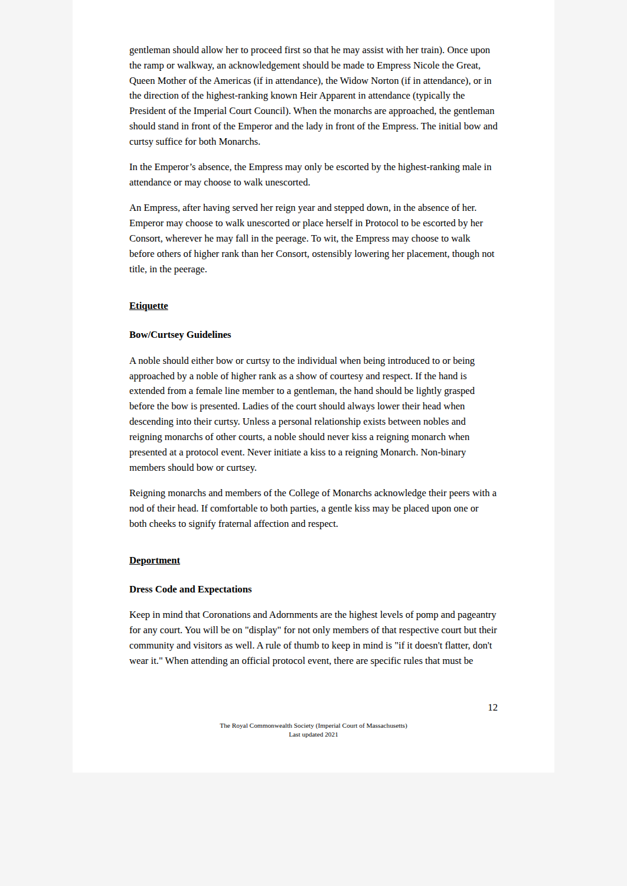gentleman should allow her to proceed first so that he may assist with her train). Once upon the ramp or walkway, an acknowledgement should be made to Empress Nicole the Great, Queen Mother of the Americas (if in attendance), the Widow Norton (if in attendance), or in the direction of the highest-ranking known Heir Apparent in attendance (typically the President of the Imperial Court Council). When the monarchs are approached, the gentleman should stand in front of the Emperor and the lady in front of the Empress. The initial bow and curtsy suffice for both Monarchs.
In the Emperor’s absence, the Empress may only be escorted by the highest-ranking male in attendance or may choose to walk unescorted.
An Empress, after having served her reign year and stepped down, in the absence of her. Emperor may choose to walk unescorted or place herself in Protocol to be escorted by her Consort, wherever he may fall in the peerage. To wit, the Empress may choose to walk before others of higher rank than her Consort, ostensibly lowering her placement, though not title, in the peerage.
Etiquette
Bow/Curtsey Guidelines
A noble should either bow or curtsy to the individual when being introduced to or being approached by a noble of higher rank as a show of courtesy and respect. If the hand is extended from a female line member to a gentleman, the hand should be lightly grasped before the bow is presented. Ladies of the court should always lower their head when descending into their curtsy. Unless a personal relationship exists between nobles and reigning monarchs of other courts, a noble should never kiss a reigning monarch when presented at a protocol event. Never initiate a kiss to a reigning Monarch. Non-binary members should bow or curtsey.
Reigning monarchs and members of the College of Monarchs acknowledge their peers with a nod of their head. If comfortable to both parties, a gentle kiss may be placed upon one or both cheeks to signify fraternal affection and respect.
Deportment
Dress Code and Expectations
Keep in mind that Coronations and Adornments are the highest levels of pomp and pageantry for any court. You will be on "display" for not only members of that respective court but their community and visitors as well. A rule of thumb to keep in mind is "if it doesn't flatter, don't wear it." When attending an official protocol event, there are specific rules that must be
12
The Royal Commonwealth Society (Imperial Court of Massachusetts)
Last updated 2021